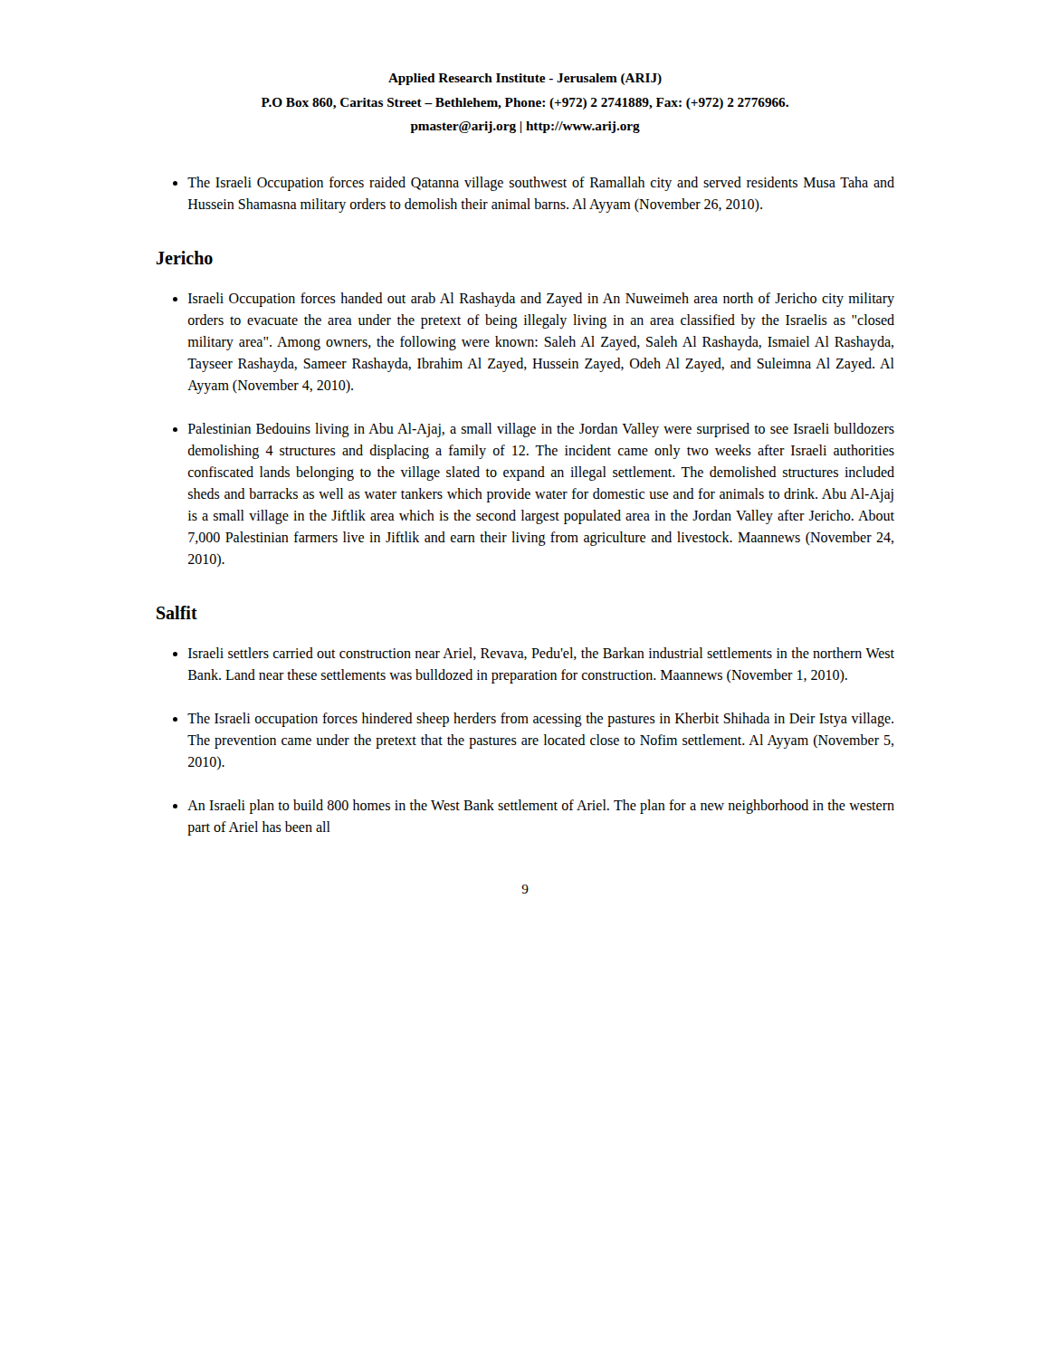Applied Research Institute - Jerusalem (ARIJ)
P.O Box 860, Caritas Street – Bethlehem, Phone: (+972) 2 2741889, Fax: (+972) 2 2776966.
pmaster@arij.org | http://www.arij.org
The Israeli Occupation forces raided Qatanna village southwest of Ramallah city and served residents Musa Taha and Hussein Shamasna military orders to demolish their animal barns. Al Ayyam (November 26, 2010).
Jericho
Israeli Occupation forces handed out arab Al Rashayda and Zayed in An Nuweimeh area north of Jericho city military orders to evacuate the area under the pretext of being illegaly living in an area classified by the Israelis as "closed military area". Among owners, the following were known: Saleh Al Zayed, Saleh Al Rashayda, Ismaiel Al Rashayda, Tayseer Rashayda, Sameer Rashayda, Ibrahim Al Zayed, Hussein Zayed, Odeh Al Zayed, and Suleimna Al Zayed. Al Ayyam (November 4, 2010).
Palestinian Bedouins living in Abu Al-Ajaj, a small village in the Jordan Valley were surprised to see Israeli bulldozers demolishing 4 structures and displacing a family of 12. The incident came only two weeks after Israeli authorities confiscated lands belonging to the village slated to expand an illegal settlement. The demolished structures included sheds and barracks as well as water tankers which provide water for domestic use and for animals to drink. Abu Al-Ajaj is a small village in the Jiftlik area which is the second largest populated area in the Jordan Valley after Jericho. About 7,000 Palestinian farmers live in Jiftlik and earn their living from agriculture and livestock. Maannews (November 24, 2010).
Salfit
Israeli settlers carried out construction near Ariel, Revava, Pedu'el, the Barkan industrial settlements in the northern West Bank. Land near these settlements was bulldozed in preparation for construction. Maannews (November 1, 2010).
The Israeli occupation forces hindered sheep herders from acessing the pastures in Kherbit Shihada in Deir Istya village. The prevention came under the pretext that the pastures are located close to Nofim settlement. Al Ayyam (November 5, 2010).
An Israeli plan to build 800 homes in the West Bank settlement of Ariel. The plan for a new neighborhood in the western part of Ariel has been all
9